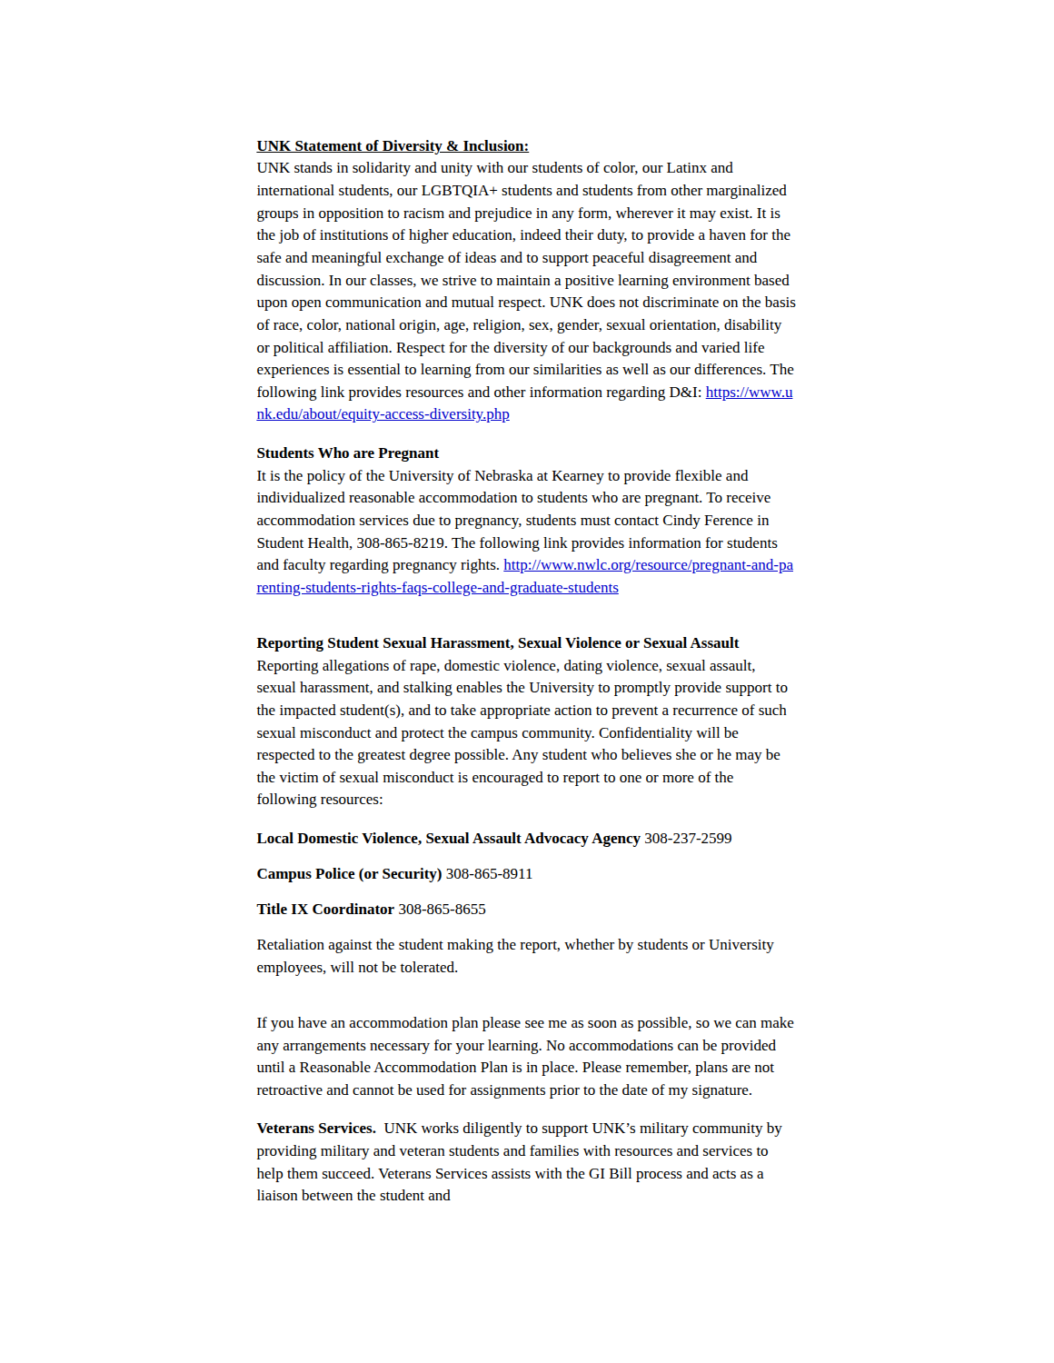UNK Statement of Diversity & Inclusion:
UNK stands in solidarity and unity with our students of color, our Latinx and international students, our LGBTQIA+ students and students from other marginalized groups in opposition to racism and prejudice in any form, wherever it may exist. It is the job of institutions of higher education, indeed their duty, to provide a haven for the safe and meaningful exchange of ideas and to support peaceful disagreement and discussion. In our classes, we strive to maintain a positive learning environment based upon open communication and mutual respect. UNK does not discriminate on the basis of race, color, national origin, age, religion, sex, gender, sexual orientation, disability or political affiliation. Respect for the diversity of our backgrounds and varied life experiences is essential to learning from our similarities as well as our differences. The following link provides resources and other information regarding D&I: https://www.unk.edu/about/equity-access-diversity.php
Students Who are Pregnant
It is the policy of the University of Nebraska at Kearney to provide flexible and individualized reasonable accommodation to students who are pregnant. To receive accommodation services due to pregnancy, students must contact Cindy Ference in Student Health, 308-865-8219. The following link provides information for students and faculty regarding pregnancy rights. http://www.nwlc.org/resource/pregnant-and-parenting-students-rights-faqs-college-and-graduate-students
Reporting Student Sexual Harassment, Sexual Violence or Sexual Assault
Reporting allegations of rape, domestic violence, dating violence, sexual assault, sexual harassment, and stalking enables the University to promptly provide support to the impacted student(s), and to take appropriate action to prevent a recurrence of such sexual misconduct and protect the campus community. Confidentiality will be respected to the greatest degree possible. Any student who believes she or he may be the victim of sexual misconduct is encouraged to report to one or more of the following resources:
Local Domestic Violence, Sexual Assault Advocacy Agency 308-237-2599
Campus Police (or Security) 308-865-8911
Title IX Coordinator 308-865-8655
Retaliation against the student making the report, whether by students or University employees, will not be tolerated.
If you have an accommodation plan please see me as soon as possible, so we can make any arrangements necessary for your learning. No accommodations can be provided until a Reasonable Accommodation Plan is in place. Please remember, plans are not retroactive and cannot be used for assignments prior to the date of my signature.
Veterans Services. UNK works diligently to support UNK’s military community by providing military and veteran students and families with resources and services to help them succeed. Veterans Services assists with the GI Bill process and acts as a liaison between the student and